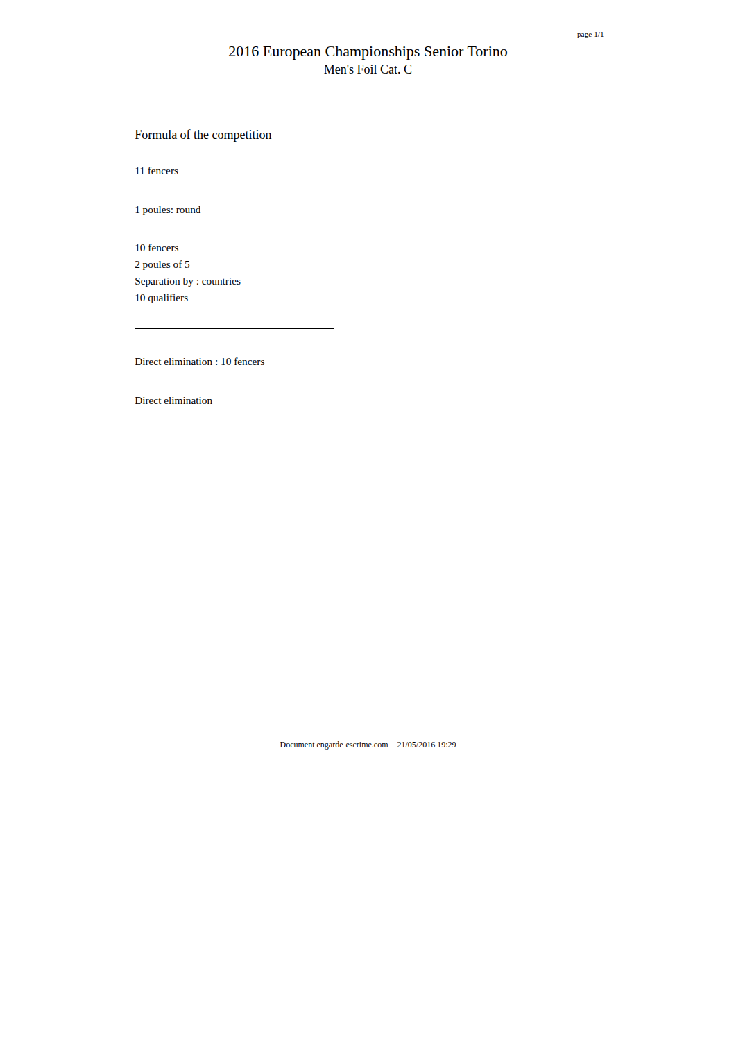page 1/1
2016 European Championships Senior Torino Men's Foil Cat. C
Formula of the competition
11 fencers
1 poules: round
10 fencers
2 poules of 5
Separation by : countries
10 qualifiers
Direct elimination : 10 fencers
Direct elimination
Document engarde-escrime.com - 21/05/2016 19:29